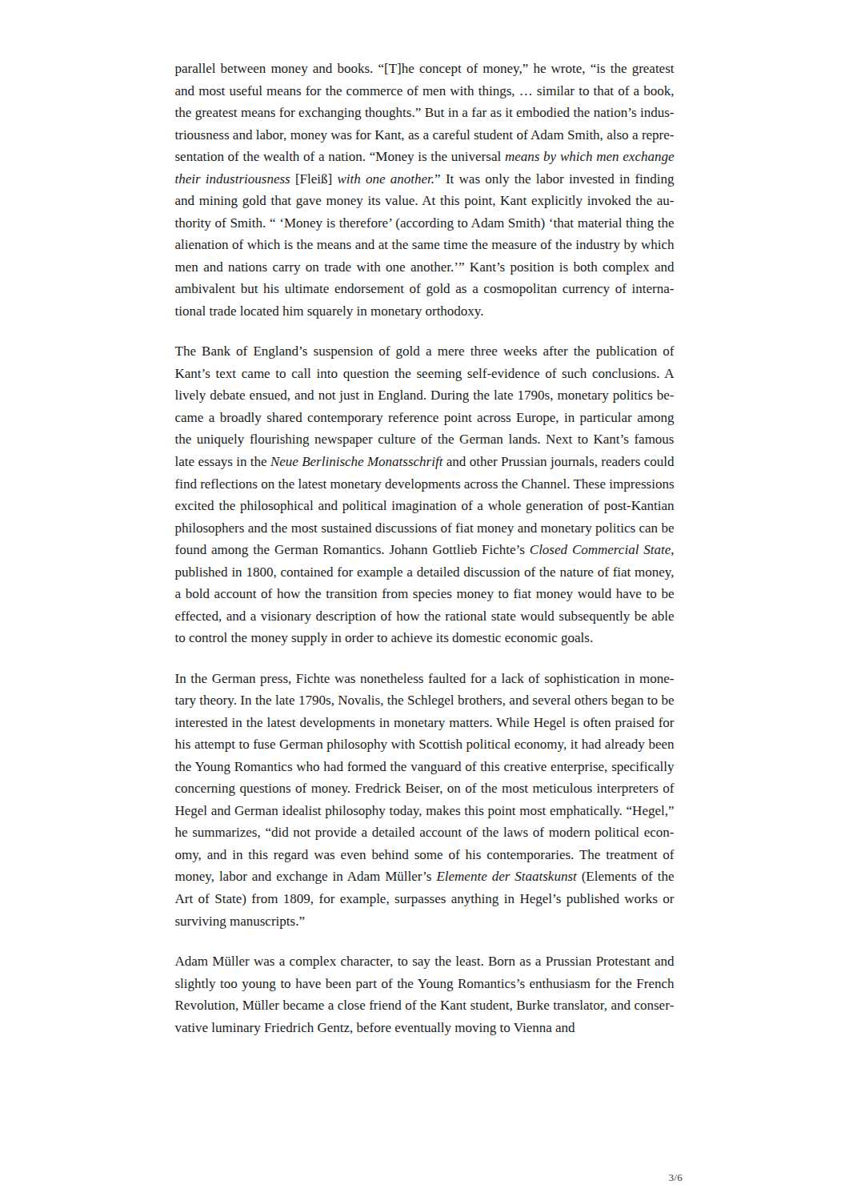parallel between money and books. “[T]he concept of money,” he wrote, “is the greatest and most useful means for the commerce of men with things, … similar to that of a book, the greatest means for exchanging thoughts.” But in a far as it embodied the nation’s industriousness and labor, money was for Kant, as a careful student of Adam Smith, also a representation of the wealth of a nation. “Money is the universal means by which men exchange their industriousness [Fleiß] with one another.” It was only the labor invested in finding and mining gold that gave money its value. At this point, Kant explicitly invoked the authority of Smith. “ ‘Money is therefore’ (according to Adam Smith) ‘that material thing the alienation of which is the means and at the same time the measure of the industry by which men and nations carry on trade with one another.’” Kant’s position is both complex and ambivalent but his ultimate endorsement of gold as a cosmopolitan currency of international trade located him squarely in monetary orthodoxy.
The Bank of England’s suspension of gold a mere three weeks after the publication of Kant’s text came to call into question the seeming self-evidence of such conclusions. A lively debate ensued, and not just in England. During the late 1790s, monetary politics became a broadly shared contemporary reference point across Europe, in particular among the uniquely flourishing newspaper culture of the German lands. Next to Kant’s famous late essays in the Neue Berlinische Monatsschrift and other Prussian journals, readers could find reflections on the latest monetary developments across the Channel. These impressions excited the philosophical and political imagination of a whole generation of post-Kantian philosophers and the most sustained discussions of fiat money and monetary politics can be found among the German Romantics. Johann Gottlieb Fichte’s Closed Commercial State, published in 1800, contained for example a detailed discussion of the nature of fiat money, a bold account of how the transition from species money to fiat money would have to be effected, and a visionary description of how the rational state would subsequently be able to control the money supply in order to achieve its domestic economic goals.
In the German press, Fichte was nonetheless faulted for a lack of sophistication in monetary theory. In the late 1790s, Novalis, the Schlegel brothers, and several others began to be interested in the latest developments in monetary matters. While Hegel is often praised for his attempt to fuse German philosophy with Scottish political economy, it had already been the Young Romantics who had formed the vanguard of this creative enterprise, specifically concerning questions of money. Fredrick Beiser, on of the most meticulous interpreters of Hegel and German idealist philosophy today, makes this point most emphatically. “Hegel,” he summarizes, “did not provide a detailed account of the laws of modern political economy, and in this regard was even behind some of his contemporaries. The treatment of money, labor and exchange in Adam Müller’s Elemente der Staatskunst (Elements of the Art of State) from 1809, for example, surpasses anything in Hegel’s published works or surviving manuscripts.”
Adam Müller was a complex character, to say the least. Born as a Prussian Protestant and slightly too young to have been part of the Young Romantics’s enthusiasm for the French Revolution, Müller became a close friend of the Kant student, Burke translator, and conservative luminary Friedrich Gentz, before eventually moving to Vienna and
3/6